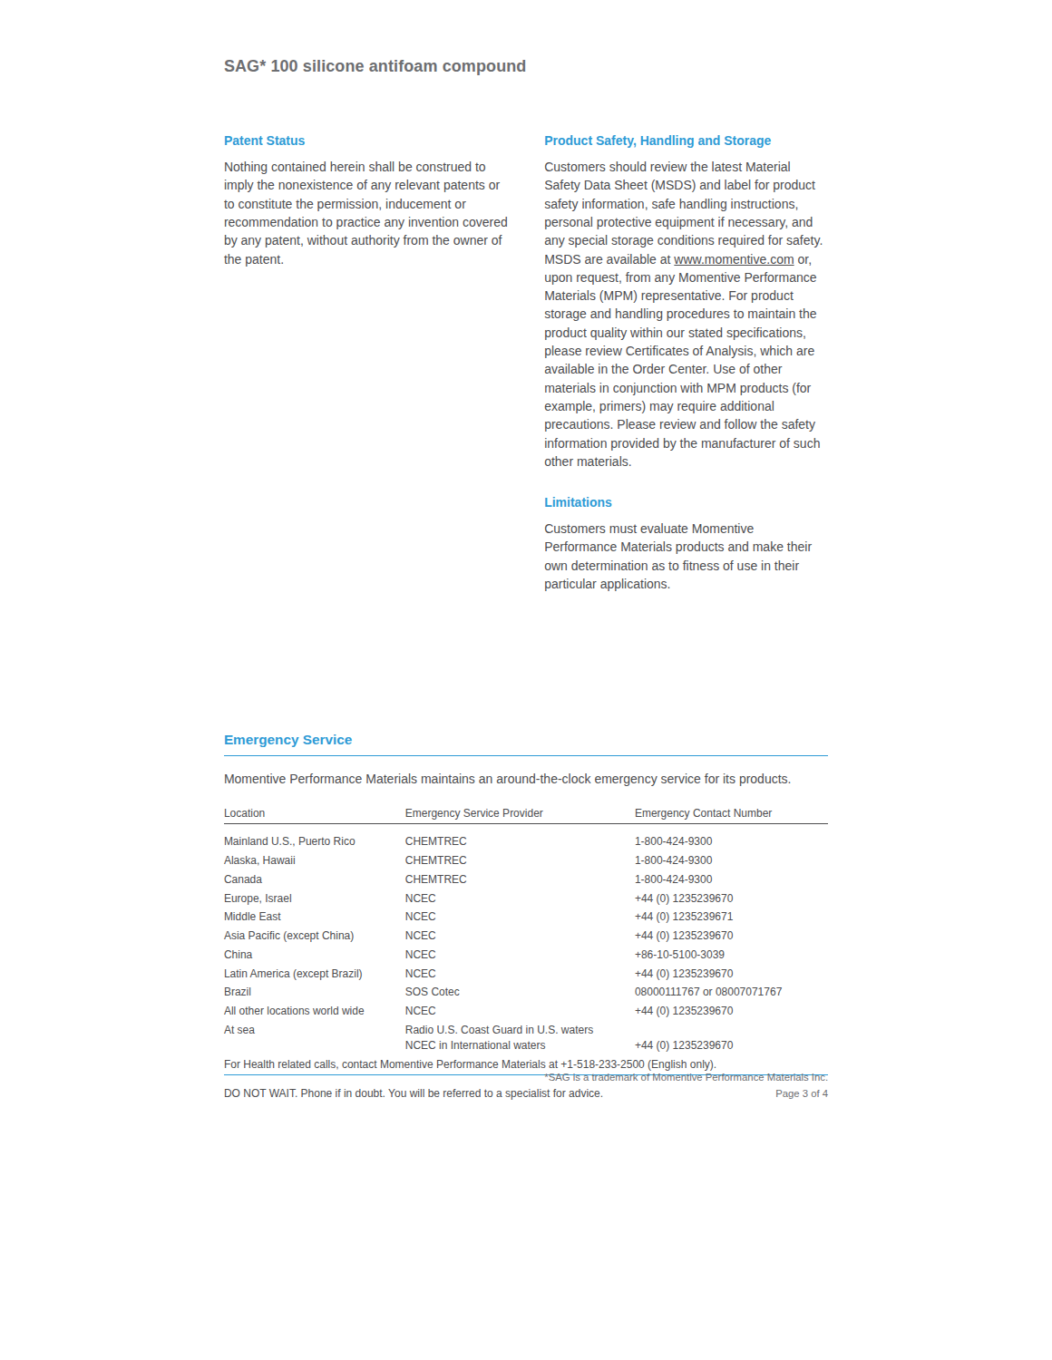SAG* 100 silicone antifoam compound
Patent Status
Nothing contained herein shall be construed to imply the nonexistence of any relevant patents or to constitute the permission, inducement or recommendation to practice any invention covered by any patent, without authority from the owner of the patent.
Product Safety, Handling and Storage
Customers should review the latest Material Safety Data Sheet (MSDS) and label for product safety information, safe handling instructions, personal protective equipment if necessary, and any special storage conditions required for safety. MSDS are available at www.momentive.com or, upon request, from any Momentive Performance Materials (MPM) representative. For product storage and handling procedures to maintain the product quality within our stated specifications, please review Certificates of Analysis, which are available in the Order Center. Use of other materials in conjunction with MPM products (for example, primers) may require additional precautions. Please review and follow the safety information provided by the manufacturer of such other materials.
Limitations
Customers must evaluate Momentive Performance Materials products and make their own determination as to fitness of use in their particular applications.
Emergency Service
Momentive Performance Materials maintains an around-the-clock emergency service for its products.
| Location | Emergency Service Provider | Emergency Contact Number |
| --- | --- | --- |
| Mainland U.S., Puerto Rico | CHEMTREC | 1-800-424-9300 |
| Alaska, Hawaii | CHEMTREC | 1-800-424-9300 |
| Canada | CHEMTREC | 1-800-424-9300 |
| Europe, Israel | NCEC | +44 (0) 1235239670 |
| Middle East | NCEC | +44 (0) 1235239671 |
| Asia Pacific (except China) | NCEC | +44 (0) 1235239670 |
| China | NCEC | +86-10-5100-3039 |
| Latin America (except Brazil) | NCEC | +44 (0) 1235239670 |
| Brazil | SOS Cotec | 08000111767 or 08007071767 |
| All other locations world wide | NCEC | +44 (0) 1235239670 |
| At sea | Radio U.S. Coast Guard in U.S. waters NCEC in International waters | +44 (0) 1235239670 |
| For Health related calls, contact Momentive Performance Materials at +1-518-233-2500 (English only). |
DO NOT WAIT. Phone if in doubt. You will be referred to a specialist for advice.
*SAG is a trademark of Momentive Performance Materials Inc.
Page 3 of 4